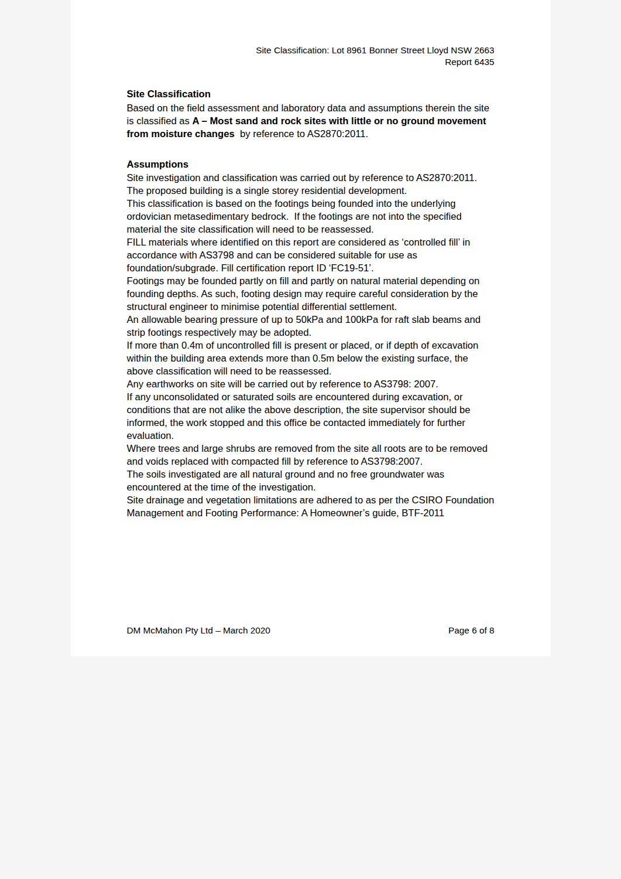Site Classification: Lot 8961 Bonner Street Lloyd NSW 2663 Report 6435
Site Classification
Based on the field assessment and laboratory data and assumptions therein the site is classified as A – Most sand and rock sites with little or no ground movement from moisture changes by reference to AS2870:2011.
Assumptions
Site investigation and classification was carried out by reference to AS2870:2011.
The proposed building is a single storey residential development.
This classification is based on the footings being founded into the underlying ordovician metasedimentary bedrock. If the footings are not into the specified material the site classification will need to be reassessed.
FILL materials where identified on this report are considered as ‘controlled fill’ in accordance with AS3798 and can be considered suitable for use as foundation/subgrade. Fill certification report ID ‘FC19-51’.
Footings may be founded partly on fill and partly on natural material depending on founding depths. As such, footing design may require careful consideration by the structural engineer to minimise potential differential settlement.
An allowable bearing pressure of up to 50kPa and 100kPa for raft slab beams and strip footings respectively may be adopted.
If more than 0.4m of uncontrolled fill is present or placed, or if depth of excavation within the building area extends more than 0.5m below the existing surface, the above classification will need to be reassessed.
Any earthworks on site will be carried out by reference to AS3798: 2007.
If any unconsolidated or saturated soils are encountered during excavation, or conditions that are not alike the above description, the site supervisor should be informed, the work stopped and this office be contacted immediately for further evaluation.
Where trees and large shrubs are removed from the site all roots are to be removed and voids replaced with compacted fill by reference to AS3798:2007.
The soils investigated are all natural ground and no free groundwater was encountered at the time of the investigation.
Site drainage and vegetation limitations are adhered to as per the CSIRO Foundation Management and Footing Performance: A Homeowner’s guide, BTF-2011
DM McMahon Pty Ltd – March 2020 Page 6 of 8